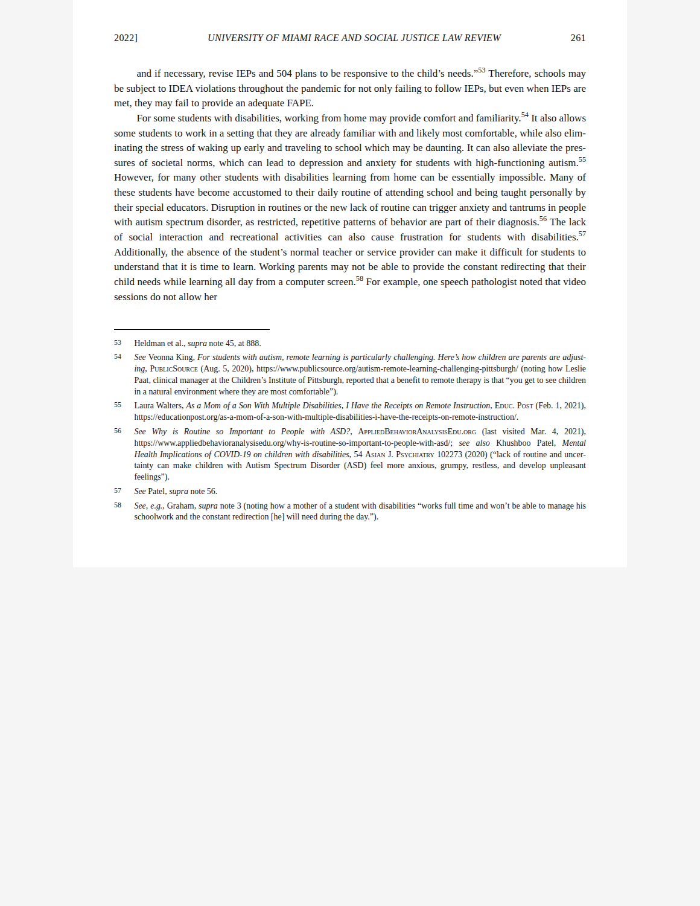2022] UNIVERSITY OF MIAMI RACE AND SOCIAL JUSTICE LAW REVIEW 261
and if necessary, revise IEPs and 504 plans to be responsive to the child’s needs.”53 Therefore, schools may be subject to IDEA violations throughout the pandemic for not only failing to follow IEPs, but even when IEPs are met, they may fail to provide an adequate FAPE.
For some students with disabilities, working from home may provide comfort and familiarity.54 It also allows some students to work in a setting that they are already familiar with and likely most comfortable, while also eliminating the stress of waking up early and traveling to school which may be daunting. It can also alleviate the pressures of societal norms, which can lead to depression and anxiety for students with high-functioning autism.55 However, for many other students with disabilities learning from home can be essentially impossible. Many of these students have become accustomed to their daily routine of attending school and being taught personally by their special educators. Disruption in routines or the new lack of routine can trigger anxiety and tantrums in people with autism spectrum disorder, as restricted, repetitive patterns of behavior are part of their diagnosis.56 The lack of social interaction and recreational activities can also cause frustration for students with disabilities.57 Additionally, the absence of the student’s normal teacher or service provider can make it difficult for students to understand that it is time to learn. Working parents may not be able to provide the constant redirecting that their child needs while learning all day from a computer screen.58 For example, one speech pathologist noted that video sessions do not allow her
53 Heldman et al., supra note 45, at 888.
54 See Veonna King, For students with autism, remote learning is particularly challenging. Here’s how children are parents are adjusting, PublicSource (Aug. 5, 2020), https://www.publicsource.org/autism-remote-learning-challenging-pittsburgh/ (noting how Leslie Paat, clinical manager at the Children’s Institute of Pittsburgh, reported that a benefit to remote therapy is that “you get to see children in a natural environment where they are most comfortable”).
55 Laura Walters, As a Mom of a Son With Multiple Disabilities, I Have the Receipts on Remote Instruction, Educ. Post (Feb. 1, 2021), https://educationpost.org/as-a-mom-of-a-son-with-multiple-disabilities-i-have-the-receipts-on-remote-instruction/.
56 See Why is Routine so Important to People with ASD?, AppliedBehaviorAnalysisEdu.org (last visited Mar. 4, 2021), https://www.appliedbehavioranalysisedu.org/why-is-routine-so-important-to-people-with-asd/; see also Khushboo Patel, Mental Health Implications of COVID-19 on children with disabilities, 54 Asian J. Psychiatry 102273 (2020) (“lack of routine and uncertainty can make children with Autism Spectrum Disorder (ASD) feel more anxious, grumpy, restless, and develop unpleasant feelings”).
57 See Patel, supra note 56.
58 See, e.g., Graham, supra note 3 (noting how a mother of a student with disabilities “works full time and won’t be able to manage his schoolwork and the constant redirection [he] will need during the day.”).